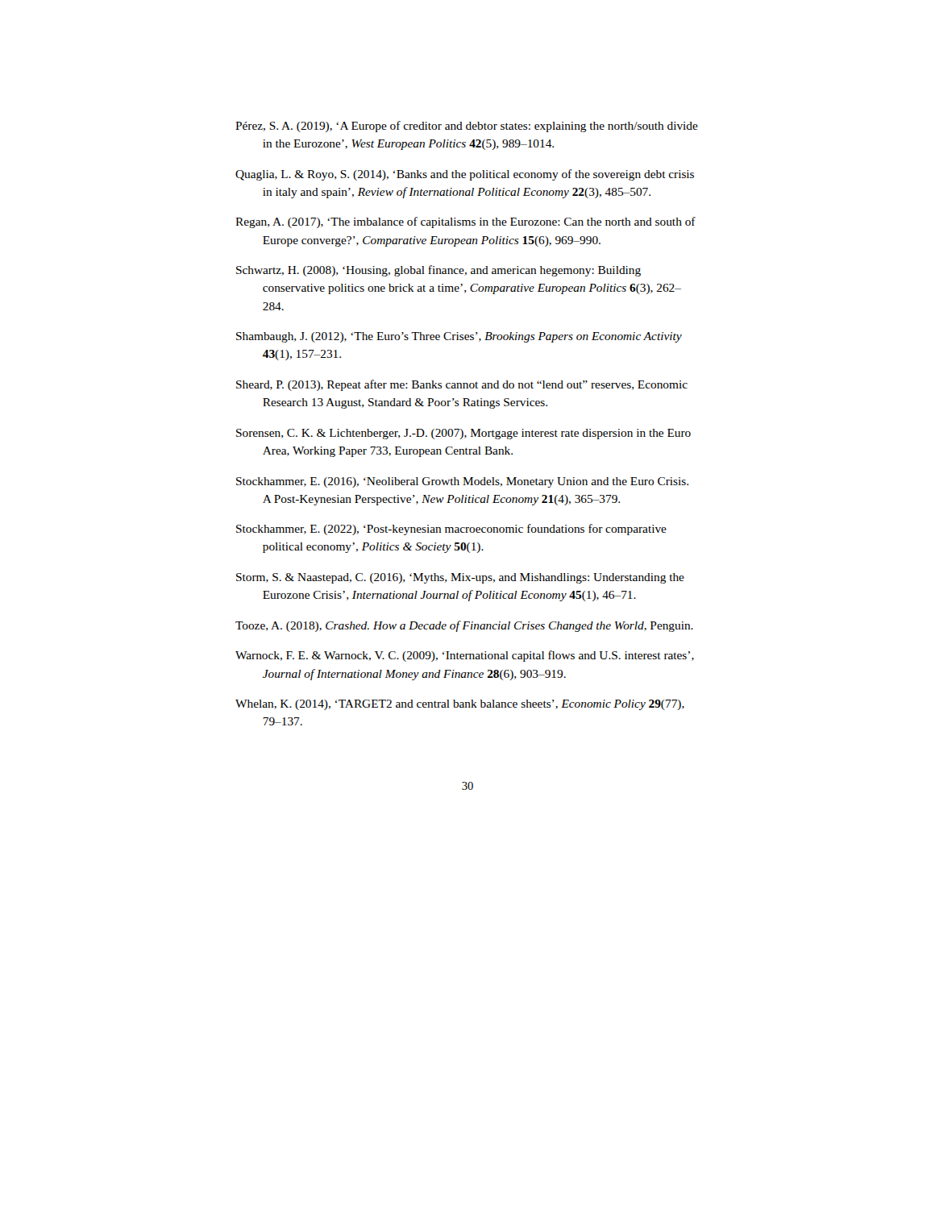Pérez, S. A. (2019), ‘A Europe of creditor and debtor states: explaining the north/south divide in the Eurozone’, West European Politics 42(5), 989–1014.
Quaglia, L. & Royo, S. (2014), ‘Banks and the political economy of the sovereign debt crisis in italy and spain’, Review of International Political Economy 22(3), 485–507.
Regan, A. (2017), ‘The imbalance of capitalisms in the Eurozone: Can the north and south of Europe converge?’, Comparative European Politics 15(6), 969–990.
Schwartz, H. (2008), ‘Housing, global finance, and american hegemony: Building conservative politics one brick at a time’, Comparative European Politics 6(3), 262–284.
Shambaugh, J. (2012), ‘The Euro’s Three Crises’, Brookings Papers on Economic Activity 43(1), 157–231.
Sheard, P. (2013), Repeat after me: Banks cannot and do not “lend out” reserves, Economic Research 13 August, Standard & Poor’s Ratings Services.
Sorensen, C. K. & Lichtenberger, J.-D. (2007), Mortgage interest rate dispersion in the Euro Area, Working Paper 733, European Central Bank.
Stockhammer, E. (2016), ‘Neoliberal Growth Models, Monetary Union and the Euro Crisis. A Post-Keynesian Perspective’, New Political Economy 21(4), 365–379.
Stockhammer, E. (2022), ‘Post-keynesian macroeconomic foundations for comparative political economy’, Politics & Society 50(1).
Storm, S. & Naastepad, C. (2016), ‘Myths, Mix-ups, and Mishandlings: Understanding the Eurozone Crisis’, International Journal of Political Economy 45(1), 46–71.
Tooze, A. (2018), Crashed. How a Decade of Financial Crises Changed the World, Penguin.
Warnock, F. E. & Warnock, V. C. (2009), ‘International capital flows and U.S. interest rates’, Journal of International Money and Finance 28(6), 903–919.
Whelan, K. (2014), ‘TARGET2 and central bank balance sheets’, Economic Policy 29(77), 79–137.
30